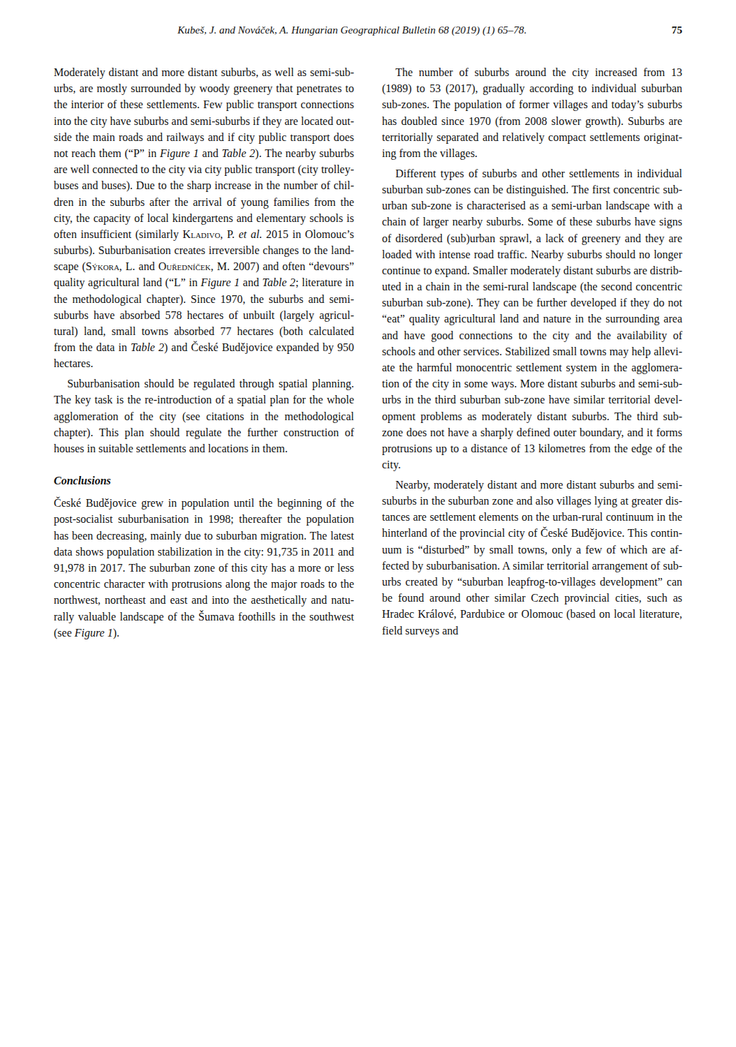Kubeš, J. and Nováček, A. Hungarian Geographical Bulletin 68 (2019) (1) 65–78. 75
Moderately distant and more distant suburbs, as well as semi-suburbs, are mostly surrounded by woody greenery that penetrates to the interior of these settlements. Few public transport connections into the city have suburbs and semi-suburbs if they are located outside the main roads and railways and if city public transport does not reach them (“P” in Figure 1 and Table 2). The nearby suburbs are well connected to the city via city public transport (city trolleybuses and buses). Due to the sharp increase in the number of children in the suburbs after the arrival of young families from the city, the capacity of local kindergartens and elementary schools is often insufficient (similarly Kladivo, P. et al. 2015 in Olomouc’s suburbs). Suburbanisation creates irreversible changes to the landscape (Sýkora, L. and Ouředníček, M. 2007) and often “devours” quality agricultural land (“L” in Figure 1 and Table 2; literature in the methodological chapter). Since 1970, the suburbs and semi-suburbs have absorbed 578 hectares of unbuilt (largely agricultural) land, small towns absorbed 77 hectares (both calculated from the data in Table 2) and České Budějovice expanded by 950 hectares.
Suburbanisation should be regulated through spatial planning. The key task is the re-introduction of a spatial plan for the whole agglomeration of the city (see citations in the methodological chapter). This plan should regulate the further construction of houses in suitable settlements and locations in them.
Conclusions
České Budějovice grew in population until the beginning of the post-socialist suburbanisation in 1998; thereafter the population has been decreasing, mainly due to suburban migration. The latest data shows population stabilization in the city: 91,735 in 2011 and 91,978 in 2017. The suburban zone of this city has a more or less concentric character with protrusions along the major roads to the northwest, northeast and east and into the aesthetically and naturally valuable landscape of the Šumava foothills in the southwest (see Figure 1).
The number of suburbs around the city increased from 13 (1989) to 53 (2017), gradually according to individual suburban sub-zones. The population of former villages and today’s suburbs has doubled since 1970 (from 2008 slower growth). Suburbs are territorially separated and relatively compact settlements originating from the villages.
Different types of suburbs and other settlements in individual suburban sub-zones can be distinguished. The first concentric suburban sub-zone is characterised as a semi-urban landscape with a chain of larger nearby suburbs. Some of these suburbs have signs of disordered (sub)urban sprawl, a lack of greenery and they are loaded with intense road traffic. Nearby suburbs should no longer continue to expand. Smaller moderately distant suburbs are distributed in a chain in the semi-rural landscape (the second concentric suburban sub-zone). They can be further developed if they do not “eat” quality agricultural land and nature in the surrounding area and have good connections to the city and the availability of schools and other services. Stabilized small towns may help alleviate the harmful monocentric settlement system in the agglomeration of the city in some ways. More distant suburbs and semi-suburbs in the third suburban sub-zone have similar territorial development problems as moderately distant suburbs. The third sub-zone does not have a sharply defined outer boundary, and it forms protrusions up to a distance of 13 kilometres from the edge of the city.
Nearby, moderately distant and more distant suburbs and semi-suburbs in the suburban zone and also villages lying at greater distances are settlement elements on the urban-rural continuum in the hinterland of the provincial city of České Budějovice. This continuum is “disturbed” by small towns, only a few of which are affected by suburbanisation. A similar territorial arrangement of suburbs created by “suburban leapfrog-to-villages development” can be found around other similar Czech provincial cities, such as Hradec Králové, Pardubice or Olomouc (based on local literature, field surveys and